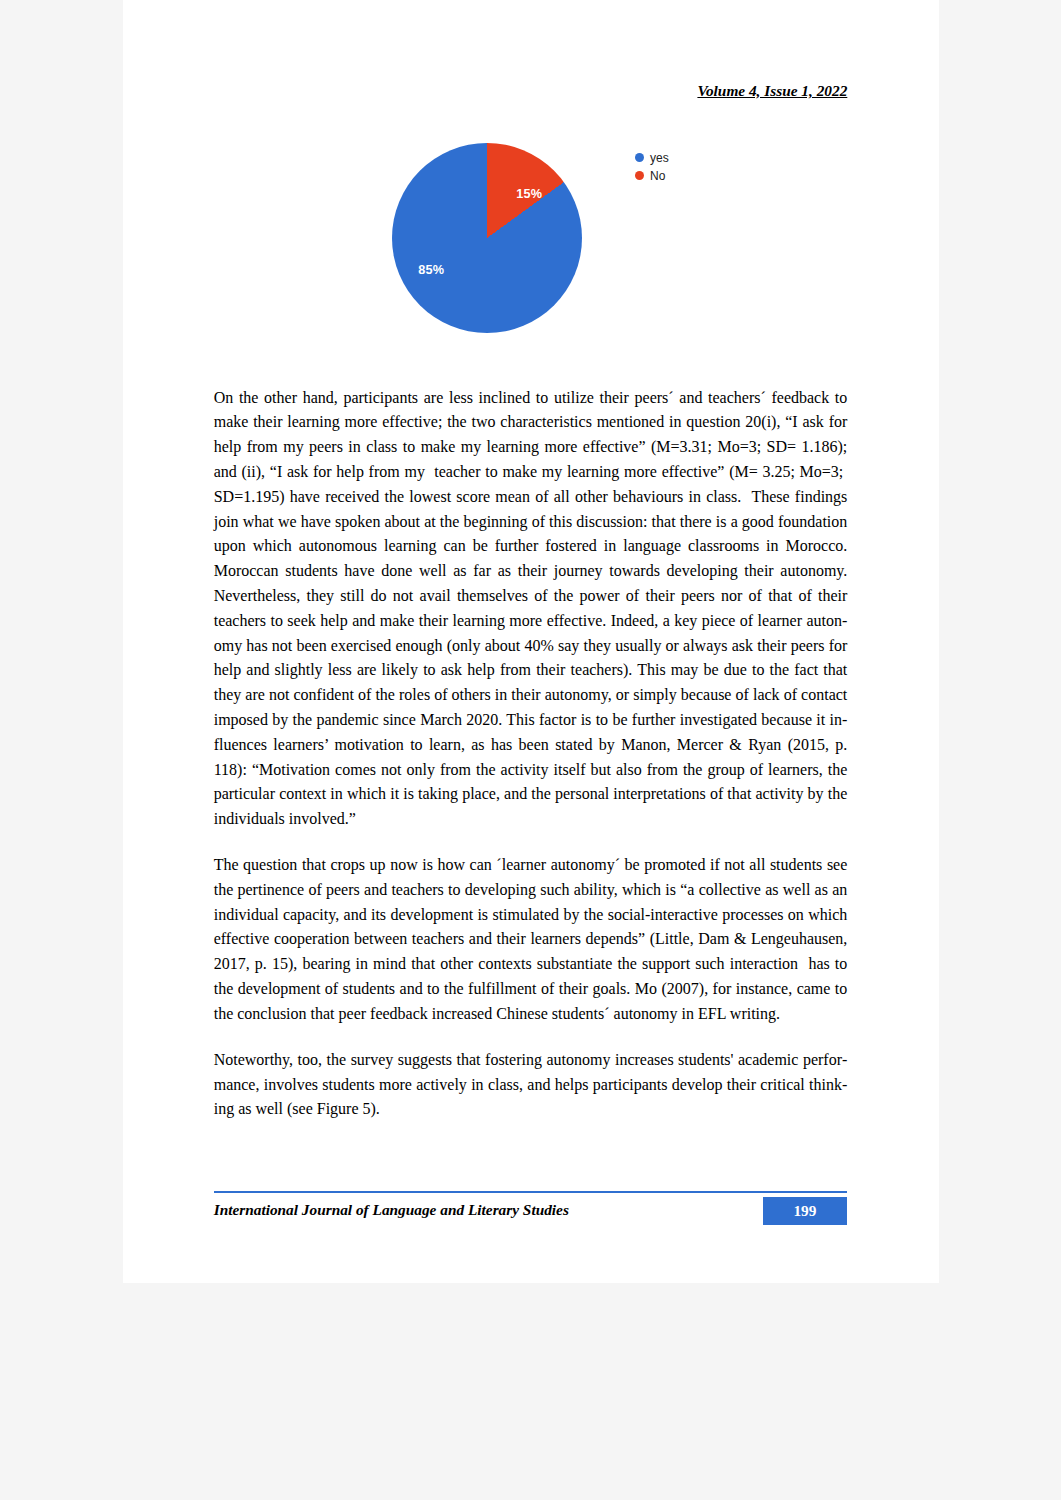Volume 4, Issue 1, 2022
15% 85%
yes
No
On the other hand, participants are less inclined to utilize their peers´ and teachers´ feedback to make their learning more effective; the two characteristics mentioned in question 20(i), “I ask for help from my peers in class to make my learning more effective” (M=3.31; Mo=3; SD= 1.186); and (ii), “I ask for help from my teacher to make my learning more effective” (M= 3.25; Mo=3; SD=1.195) have received the lowest score mean of all other behaviours in class. These findings join what we have spoken about at the beginning of this discussion: that there is a good foundation upon which autonomous learning can be further fostered in language classrooms in Morocco. Moroccan students have done well as far as their journey towards developing their autonomy. Nevertheless, they still do not avail themselves of the power of their peers nor of that of their teachers to seek help and make their learning more effective. Indeed, a key piece of learner autonomy has not been exercised enough (only about 40% say they usually or always ask their peers for help and slightly less are likely to ask help from their teachers). This may be due to the fact that they are not confident of the roles of others in their autonomy, or simply because of lack of contact imposed by the pandemic since March 2020. This factor is to be further investigated because it influences learners’ motivation to learn, as has been stated by Manon, Mercer & Ryan (2015, p. 118): “Motivation comes not only from the activity itself but also from the group of learners, the particular context in which it is taking place, and the personal interpretations of that activity by the individuals involved.”
The question that crops up now is how can ´learner autonomy´ be promoted if not all students see the pertinence of peers and teachers to developing such ability, which is “a collective as well as an individual capacity, and its development is stimulated by the social-interactive processes on which effective cooperation between teachers and their learners depends” (Little, Dam & Lengeuhausen, 2017, p. 15), bearing in mind that other contexts substantiate the support such interaction has to the development of students and to the fulfillment of their goals. Mo (2007), for instance, came to the conclusion that peer feedback increased Chinese students´ autonomy in EFL writing.
Noteworthy, too, the survey suggests that fostering autonomy increases students' academic performance, involves students more actively in class, and helps participants develop their critical thinking as well (see Figure 5).
International Journal of Language and Literary Studies
199